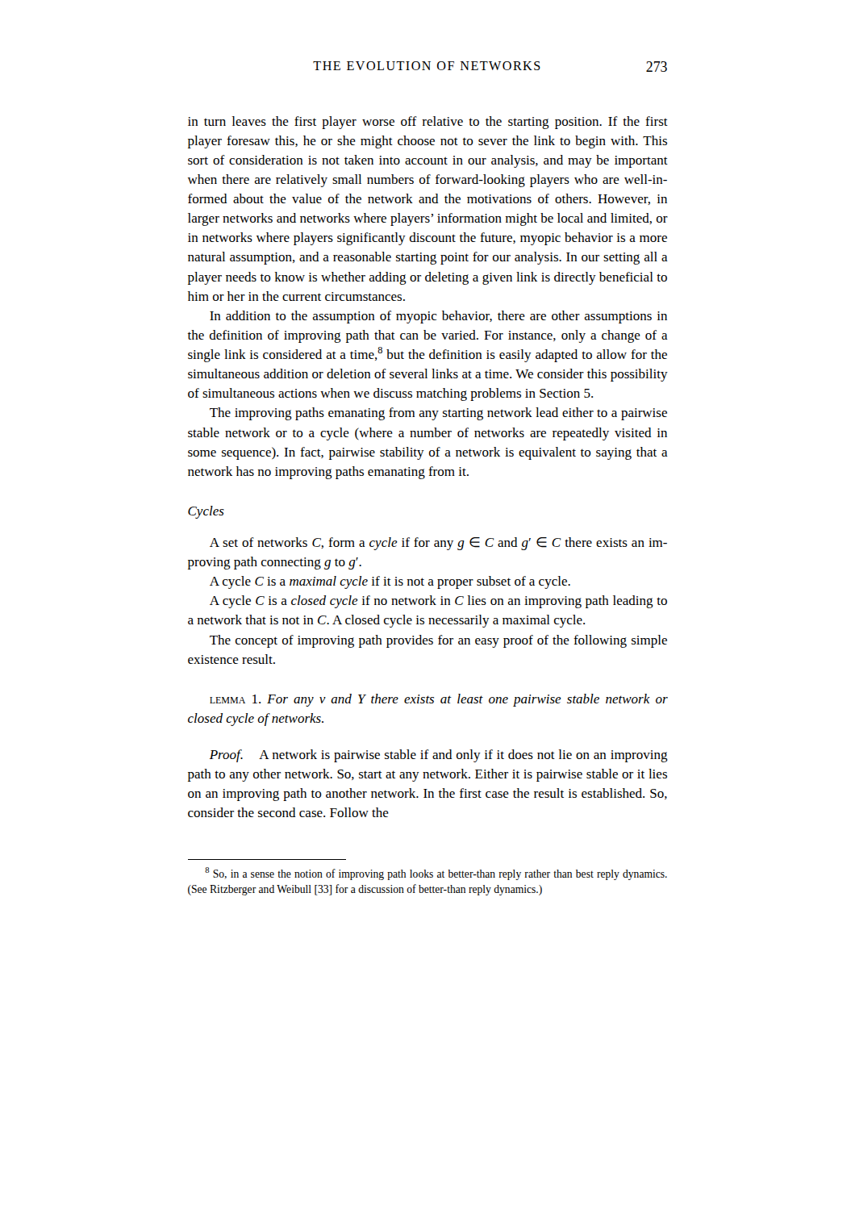The Evolution of Networks 273
in turn leaves the first player worse off relative to the starting position. If the first player foresaw this, he or she might choose not to sever the link to begin with. This sort of consideration is not taken into account in our analysis, and may be important when there are relatively small numbers of forward-looking players who are well-informed about the value of the network and the motivations of others. However, in larger networks and networks where players’ information might be local and limited, or in networks where players significantly discount the future, myopic behavior is a more natural assumption, and a reasonable starting point for our analysis. In our setting all a player needs to know is whether adding or deleting a given link is directly beneficial to him or her in the current circumstances.
In addition to the assumption of myopic behavior, there are other assumptions in the definition of improving path that can be varied. For instance, only a change of a single link is considered at a time,8 but the definition is easily adapted to allow for the simultaneous addition or deletion of several links at a time. We consider this possibility of simultaneous actions when we discuss matching problems in Section 5.
The improving paths emanating from any starting network lead either to a pairwise stable network or to a cycle (where a number of networks are repeatedly visited in some sequence). In fact, pairwise stability of a network is equivalent to saying that a network has no improving paths emanating from it.
Cycles
A set of networks C, form a cycle if for any g ∈ C and g′ ∈ C there exists an improving path connecting g to g′.
A cycle C is a maximal cycle if it is not a proper subset of a cycle.
A cycle C is a closed cycle if no network in C lies on an improving path leading to a network that is not in C. A closed cycle is necessarily a maximal cycle.
The concept of improving path provides for an easy proof of the following simple existence result.
Lemma 1. For any v and Y there exists at least one pairwise stable network or closed cycle of networks.
Proof. A network is pairwise stable if and only if it does not lie on an improving path to any other network. So, start at any network. Either it is pairwise stable or it lies on an improving path to another network. In the first case the result is established. So, consider the second case. Follow the
8 So, in a sense the notion of improving path looks at better-than reply rather than best reply dynamics. (See Ritzberger and Weibull [33] for a discussion of better-than reply dynamics.)